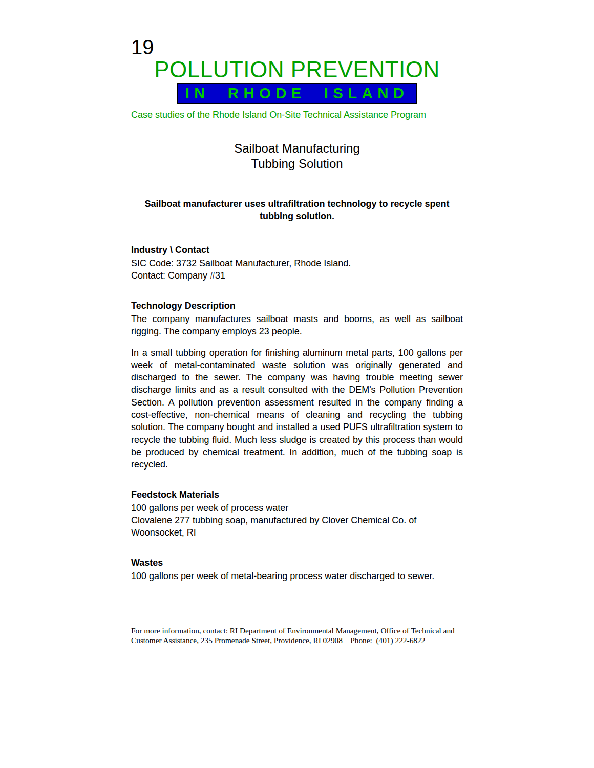19
POLLUTION PREVENTION
IN RHODE ISLAND
Case studies of the Rhode Island On-Site Technical Assistance Program
Sailboat Manufacturing
Tubbing Solution
Sailboat manufacturer uses ultrafiltration technology to recycle spent tubbing solution.
Industry \ Contact
SIC Code: 3732 Sailboat Manufacturer, Rhode Island.
Contact: Company #31
Technology Description
The company manufactures sailboat masts and booms, as well as sailboat rigging. The company employs 23 people.
In a small tubbing operation for finishing aluminum metal parts, 100 gallons per week of metal-contaminated waste solution was originally generated and discharged to the sewer. The company was having trouble meeting sewer discharge limits and as a result consulted with the DEM's Pollution Prevention Section. A pollution prevention assessment resulted in the company finding a cost-effective, non-chemical means of cleaning and recycling the tubbing solution. The company bought and installed a used PUFS ultrafiltration system to recycle the tubbing fluid. Much less sludge is created by this process than would be produced by chemical treatment. In addition, much of the tubbing soap is recycled.
Feedstock Materials
100 gallons per week of process water
Clovalene 277 tubbing soap, manufactured by Clover Chemical Co. of Woonsocket, RI
Wastes
100 gallons per week of metal-bearing process water discharged to sewer.
For more information, contact: RI Department of Environmental Management, Office of Technical and Customer Assistance, 235 Promenade Street, Providence, RI 02908 Phone: (401) 222-6822